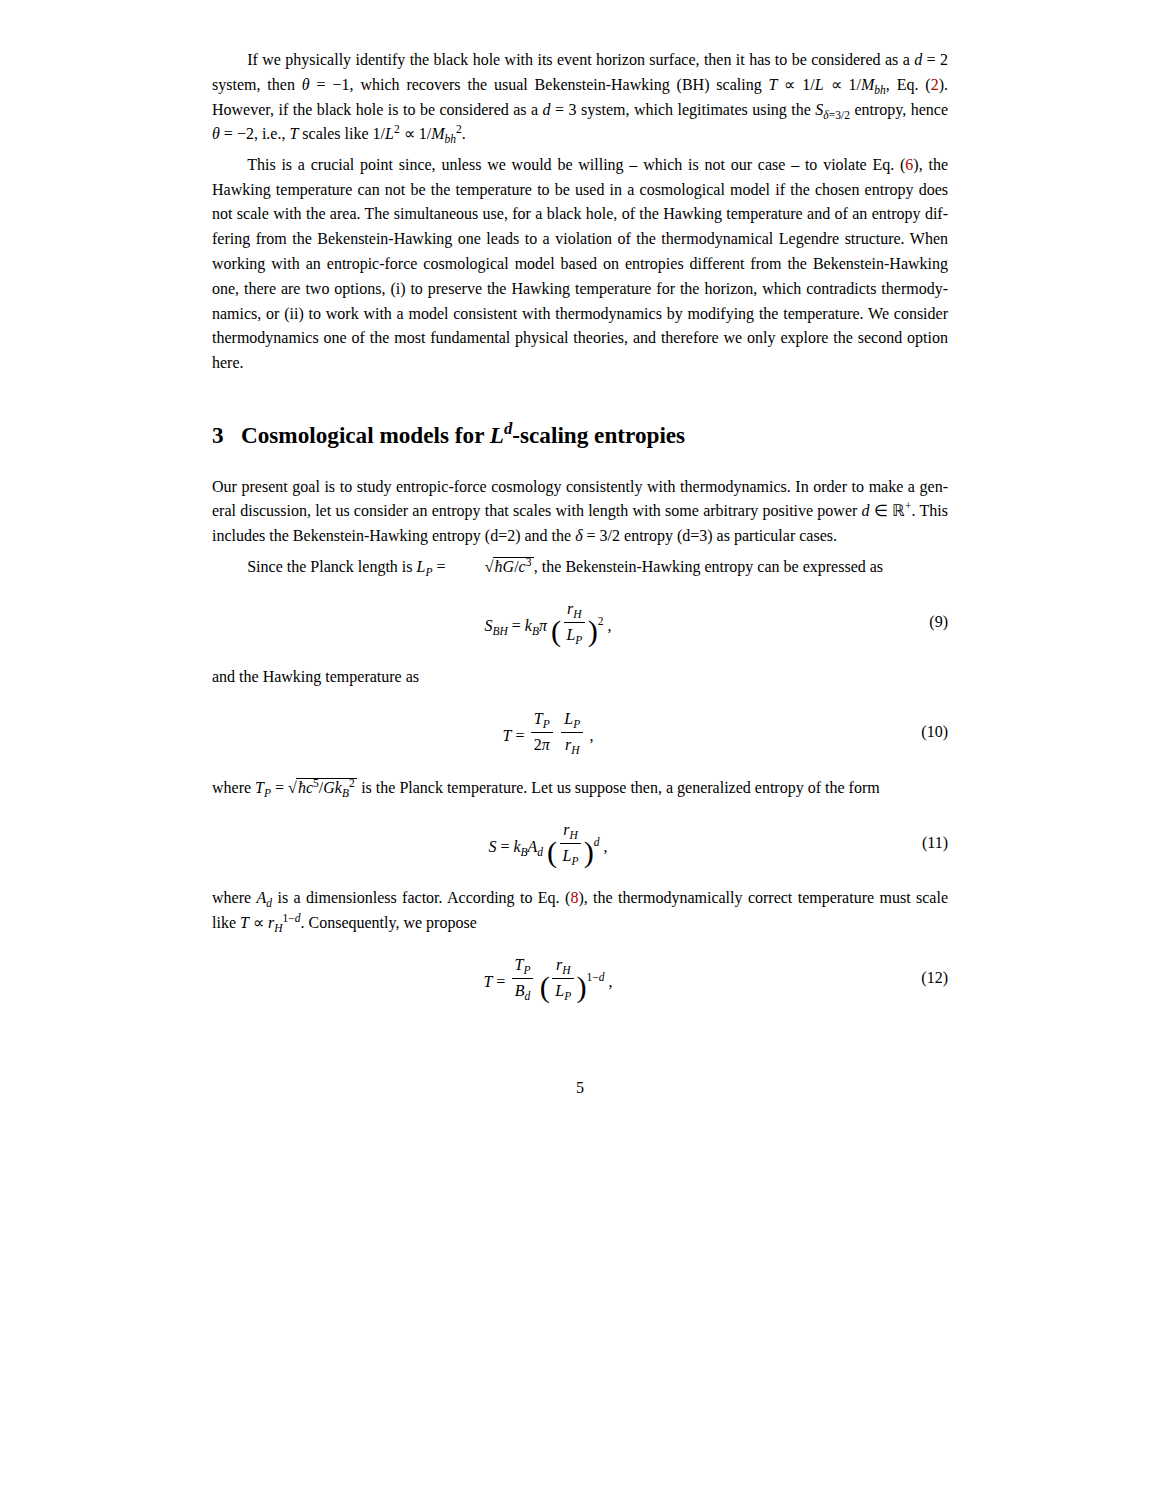If we physically identify the black hole with its event horizon surface, then it has to be considered as a d = 2 system, then θ = −1, which recovers the usual Bekenstein-Hawking (BH) scaling T ∝ 1/L ∝ 1/Mbh, Eq. (2). However, if the black hole is to be considered as a d = 3 system, which legitimates using the Sδ=3/2 entropy, hence θ = −2, i.e., T scales like 1/L2 ∝ 1/Mbh2.
This is a crucial point since, unless we would be willing – which is not our case – to violate Eq. (6), the Hawking temperature can not be the temperature to be used in a cosmological model if the chosen entropy does not scale with the area. The simultaneous use, for a black hole, of the Hawking temperature and of an entropy differing from the Bekenstein-Hawking one leads to a violation of the thermodynamical Legendre structure. When working with an entropic-force cosmological model based on entropies different from the Bekenstein-Hawking one, there are two options, (i) to preserve the Hawking temperature for the horizon, which contradicts thermodynamics, or (ii) to work with a model consistent with thermodynamics by modifying the temperature. We consider thermodynamics one of the most fundamental physical theories, and therefore we only explore the second option here.
3 Cosmological models for Ld-scaling entropies
Our present goal is to study entropic-force cosmology consistently with thermodynamics. In order to make a general discussion, let us consider an entropy that scales with length with some arbitrary positive power d ∈ ℝ+. This includes the Bekenstein-Hawking entropy (d=2) and the δ = 3/2 entropy (d=3) as particular cases.
Since the Planck length is LP = √ħG/c3, the Bekenstein-Hawking entropy can be expressed as
SBH = kB π (rH LP)2 ,
(9)
and the Hawking temperature as
T = TP 2π LP rH ,
(10)
where TP = √ħc5/GkB2 is the Planck temperature. Let us suppose then, a generalized entropy of the form
S = kB Ad (rH LP)d ,
(11)
where Ad is a dimensionless factor. According to Eq. (8), the thermodynamically correct temperature must scale like T ∝ rH1−d. Consequently, we propose
T = TP Bd (rH LP)1−d ,
(12)
5